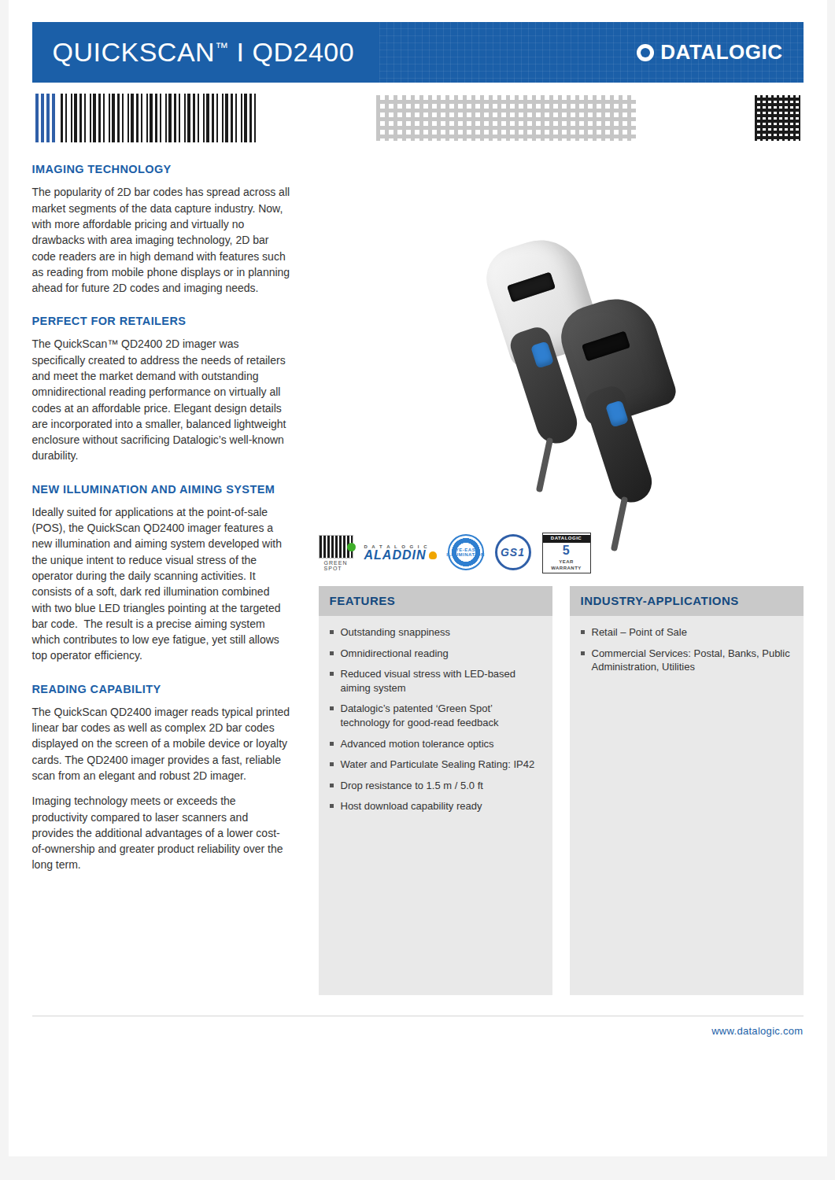QUICKSCAN™ I QD2400
DATALOGIC
Imaging Technology
The popularity of 2D bar codes has spread across all market segments of the data capture industry. Now, with more affordable pricing and virtually no drawbacks with area imaging technology, 2D bar code readers are in high demand with features such as reading from mobile phone displays or in planning ahead for future 2D codes and imaging needs.
Perfect for Retailers
The QuickScan™ QD2400 2D imager was specifically created to address the needs of retailers and meet the market demand with outstanding omnidirectional reading performance on virtually all codes at an affordable price. Elegant design details are incorporated into a smaller, balanced lightweight enclosure without sacrificing Datalogic’s well-known durability.
New Illumination and Aiming System
Ideally suited for applications at the point-of-sale (POS), the QuickScan QD2400 imager features a new illumination and aiming system developed with the unique intent to reduce visual stress of the operator during the daily scanning activities. It consists of a soft, dark red illumination combined with two blue LED triangles pointing at the targeted bar code. The result is a precise aiming system which contributes to low eye fatigue, yet still allows top operator efficiency.
Reading Capability
The QuickScan QD2400 imager reads typical printed linear bar codes as well as complex 2D bar codes displayed on the screen of a mobile device or loyalty cards. The QD2400 imager provides a fast, reliable scan from an elegant and robust 2D imager.
Imaging technology meets or exceeds the productivity compared to laser scanners and provides the additional advantages of a lower cost-of-ownership and greater product reliability over the long term.
Green
Spot
D A T A L O G I C aladdin
EYE-EASY
ILLUMINATION
GS1
DATALOGIC
5
YEAR
WARRANTY
Features
Outstanding snappiness
Omnidirectional reading
Reduced visual stress with LED-based aiming system
Datalogic’s patented ‘Green Spot’ technology for good-read feedback
Advanced motion tolerance optics
Water and Particulate Sealing Rating: IP42
Drop resistance to 1.5 m / 5.0 ft
Host download capability ready
Industry-Applications
Retail – Point of Sale
Commercial Services: Postal, Banks, Public Administration, Utilities
www.datalogic.com